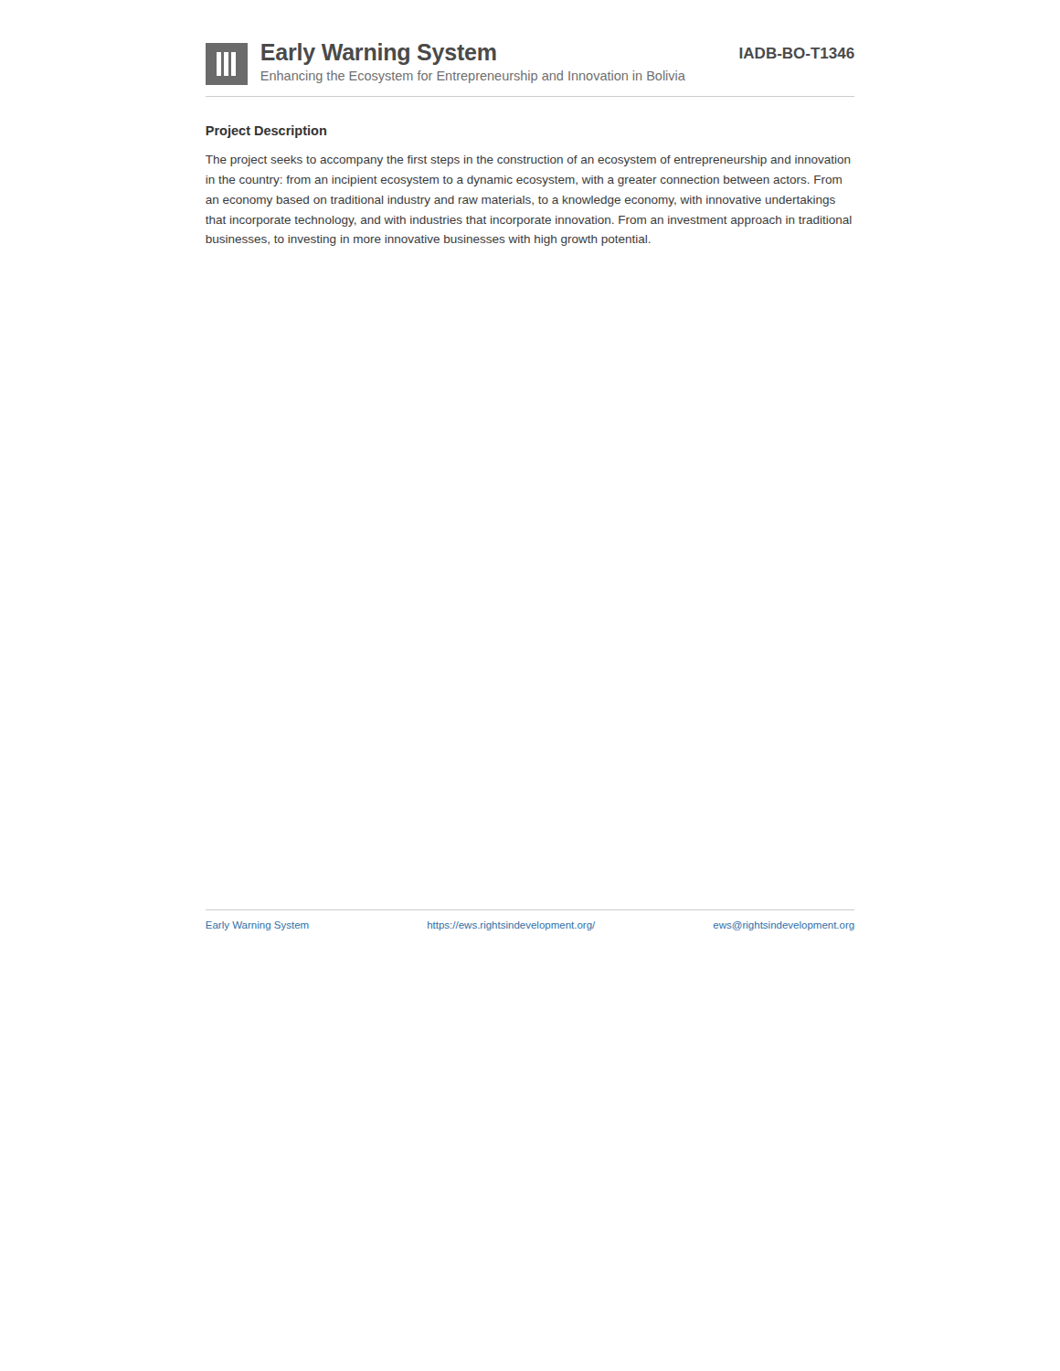Early Warning System
Enhancing the Ecosystem for Entrepreneurship and Innovation in Bolivia
IADB-BO-T1346
Project Description
The project seeks to accompany the first steps in the construction of an ecosystem of entrepreneurship and innovation in the country: from an incipient ecosystem to a dynamic ecosystem, with a greater connection between actors. From an economy based on traditional industry and raw materials, to a knowledge economy, with innovative undertakings that incorporate technology, and with industries that incorporate innovation. From an investment approach in traditional businesses, to investing in more innovative businesses with high growth potential.
Early Warning System
https://ews.rightsindevelopment.org/
ews@rightsindevelopment.org